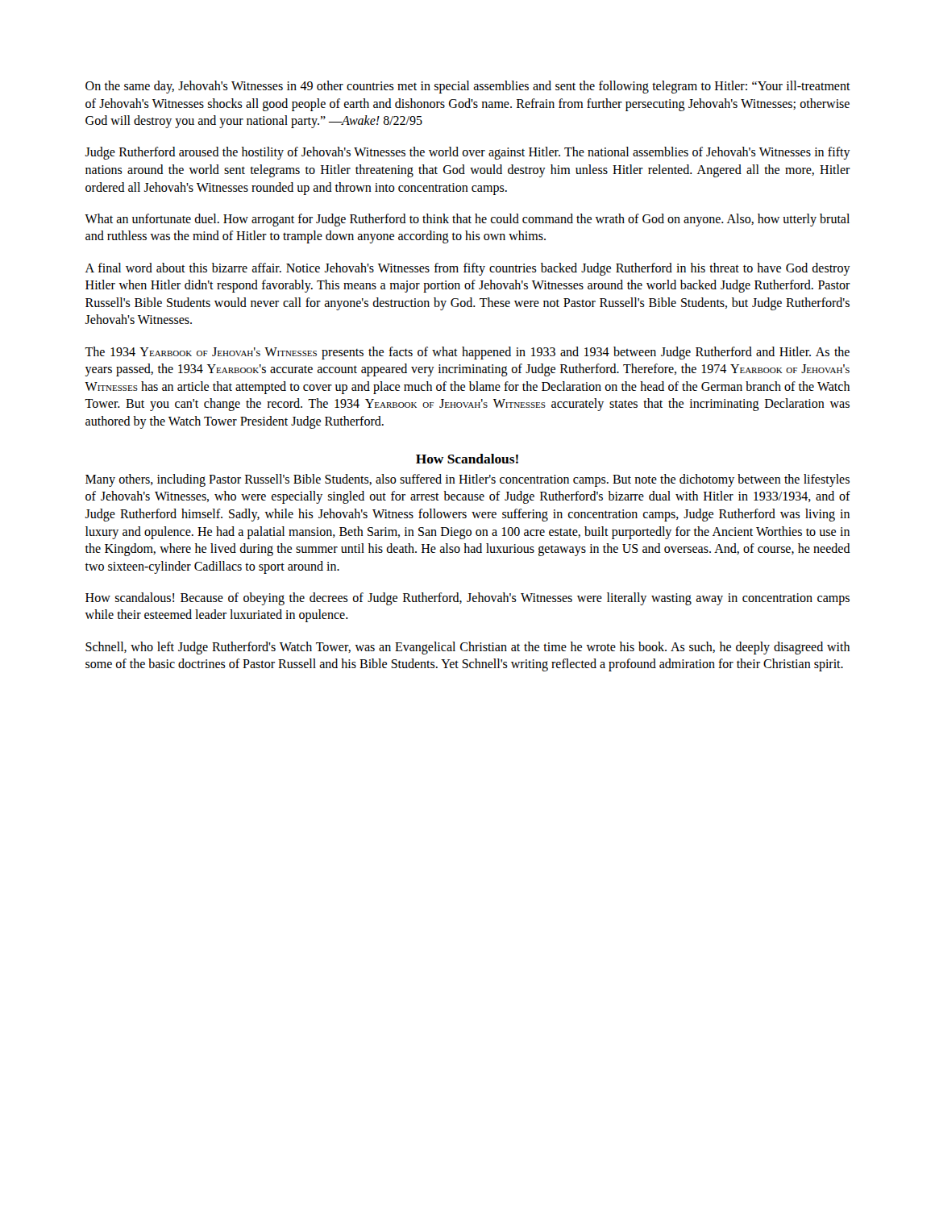On the same day, Jehovah's Witnesses in 49 other countries met in special assemblies and sent the following telegram to Hitler: “Your ill-treatment of Jehovah's Witnesses shocks all good people of earth and dishonors God's name. Refrain from further persecuting Jehovah's Witnesses; otherwise God will destroy you and your national party.” —Awake! 8/22/95
Judge Rutherford aroused the hostility of Jehovah's Witnesses the world over against Hitler. The national assemblies of Jehovah's Witnesses in fifty nations around the world sent telegrams to Hitler threatening that God would destroy him unless Hitler relented. Angered all the more, Hitler ordered all Jehovah's Witnesses rounded up and thrown into concentration camps.
What an unfortunate duel. How arrogant for Judge Rutherford to think that he could command the wrath of God on anyone. Also, how utterly brutal and ruthless was the mind of Hitler to trample down anyone according to his own whims.
A final word about this bizarre affair. Notice Jehovah's Witnesses from fifty countries backed Judge Rutherford in his threat to have God destroy Hitler when Hitler didn't respond favorably. This means a major portion of Jehovah's Witnesses around the world backed Judge Rutherford. Pastor Russell's Bible Students would never call for anyone's destruction by God. These were not Pastor Russell's Bible Students, but Judge Rutherford's Jehovah's Witnesses.
The 1934 Yearbook of Jehovah's Witnesses presents the facts of what happened in 1933 and 1934 between Judge Rutherford and Hitler. As the years passed, the 1934 Yearbook's accurate account appeared very incriminating of Judge Rutherford. Therefore, the 1974 Yearbook of Jehovah's Witnesses has an article that attempted to cover up and place much of the blame for the Declaration on the head of the German branch of the Watch Tower. But you can't change the record. The 1934 Yearbook of Jehovah's Witnesses accurately states that the incriminating Declaration was authored by the Watch Tower President Judge Rutherford.
How Scandalous!
Many others, including Pastor Russell's Bible Students, also suffered in Hitler's concentration camps. But note the dichotomy between the lifestyles of Jehovah's Witnesses, who were especially singled out for arrest because of Judge Rutherford's bizarre dual with Hitler in 1933/1934, and of Judge Rutherford himself. Sadly, while his Jehovah's Witness followers were suffering in concentration camps, Judge Rutherford was living in luxury and opulence. He had a palatial mansion, Beth Sarim, in San Diego on a 100 acre estate, built purportedly for the Ancient Worthies to use in the Kingdom, where he lived during the summer until his death. He also had luxurious getaways in the US and overseas. And, of course, he needed two sixteen-cylinder Cadillacs to sport around in.
How scandalous! Because of obeying the decrees of Judge Rutherford, Jehovah's Witnesses were literally wasting away in concentration camps while their esteemed leader luxuriated in opulence.
Schnell, who left Judge Rutherford's Watch Tower, was an Evangelical Christian at the time he wrote his book. As such, he deeply disagreed with some of the basic doctrines of Pastor Russell and his Bible Students. Yet Schnell's writing reflected a profound admiration for their Christian spirit.